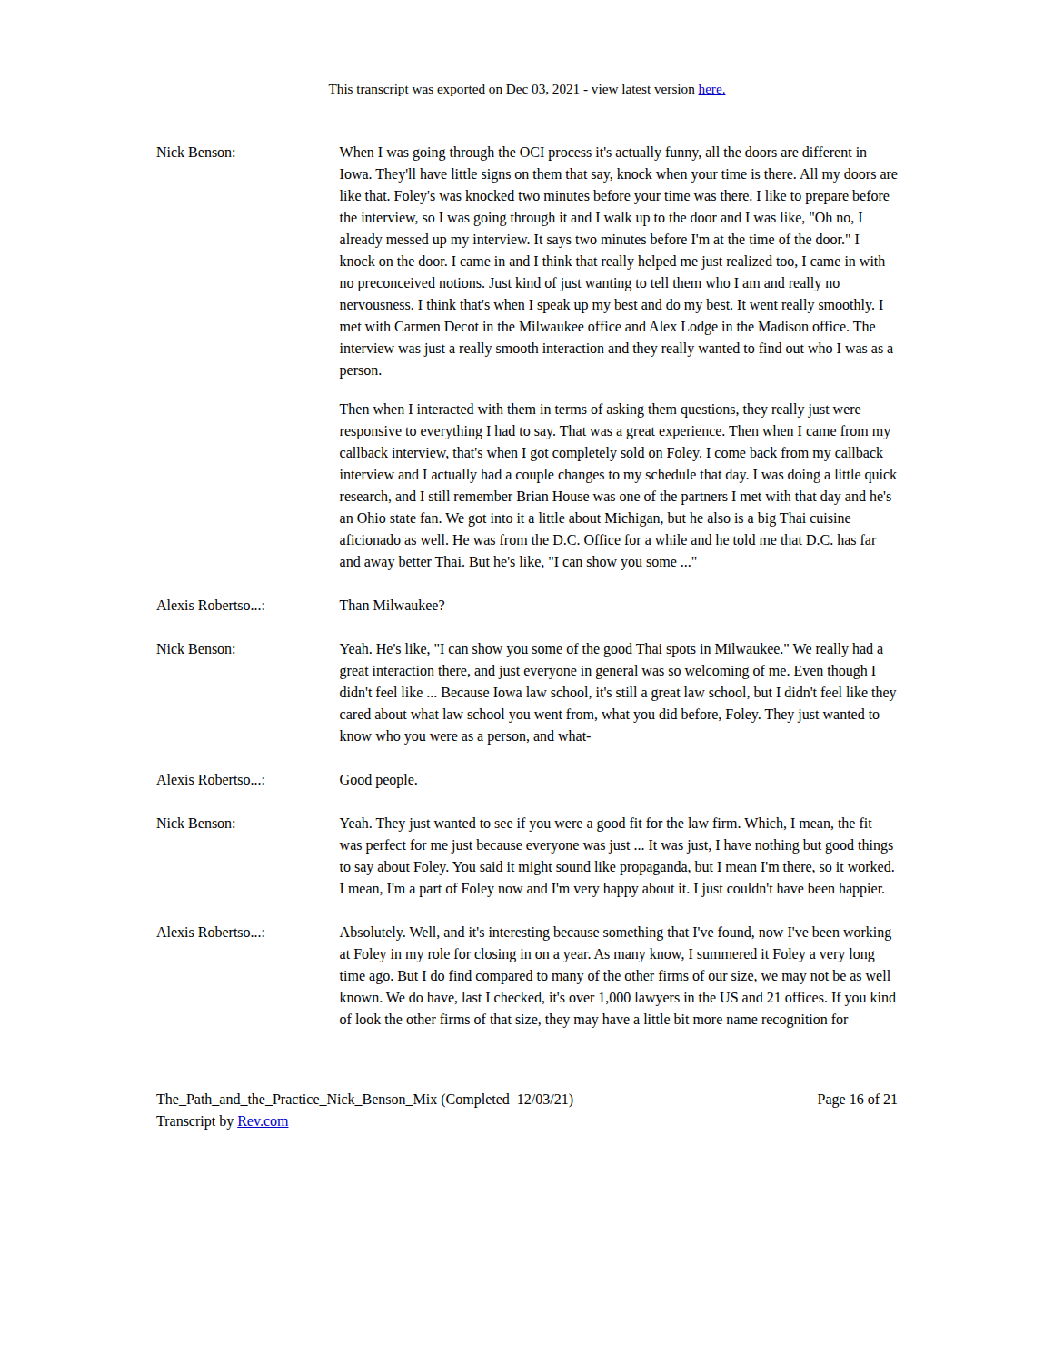This transcript was exported on Dec 03, 2021 - view latest version here.
Nick Benson:
When I was going through the OCI process it's actually funny, all the doors are different in Iowa. They'll have little signs on them that say, knock when your time is there. All my doors are like that. Foley's was knocked two minutes before your time was there. I like to prepare before the interview, so I was going through it and I walk up to the door and I was like, "Oh no, I already messed up my interview. It says two minutes before I'm at the time of the door." I knock on the door. I came in and I think that really helped me just realized too, I came in with no preconceived notions. Just kind of just wanting to tell them who I am and really no nervousness. I think that's when I speak up my best and do my best. It went really smoothly. I met with Carmen Decot in the Milwaukee office and Alex Lodge in the Madison office. The interview was just a really smooth interaction and they really wanted to find out who I was as a person.
Then when I interacted with them in terms of asking them questions, they really just were responsive to everything I had to say. That was a great experience. Then when I came from my callback interview, that's when I got completely sold on Foley. I come back from my callback interview and I actually had a couple changes to my schedule that day. I was doing a little quick research, and I still remember Brian House was one of the partners I met with that day and he's an Ohio state fan. We got into it a little about Michigan, but he also is a big Thai cuisine aficionado as well. He was from the D.C. Office for a while and he told me that D.C. has far and away better Thai. But he's like, "I can show you some ..."
Alexis Robertso...:
Than Milwaukee?
Nick Benson:
Yeah. He's like, "I can show you some of the good Thai spots in Milwaukee." We really had a great interaction there, and just everyone in general was so welcoming of me. Even though I didn't feel like ... Because Iowa law school, it's still a great law school, but I didn't feel like they cared about what law school you went from, what you did before, Foley. They just wanted to know who you were as a person, and what-
Alexis Robertso...:
Good people.
Nick Benson:
Yeah. They just wanted to see if you were a good fit for the law firm. Which, I mean, the fit was perfect for me just because everyone was just ... It was just, I have nothing but good things to say about Foley. You said it might sound like propaganda, but I mean I'm there, so it worked. I mean, I'm a part of Foley now and I'm very happy about it. I just couldn't have been happier.
Alexis Robertso...:
Absolutely. Well, and it's interesting because something that I've found, now I've been working at Foley in my role for closing in on a year. As many know, I summered it Foley a very long time ago. But I do find compared to many of the other firms of our size, we may not be as well known. We do have, last I checked, it's over 1,000 lawyers in the US and 21 offices. If you kind of look the other firms of that size, they may have a little bit more name recognition for
The_Path_and_the_Practice_Nick_Benson_Mix (Completed 12/03/21)
Transcript by Rev.com
Page 16 of 21